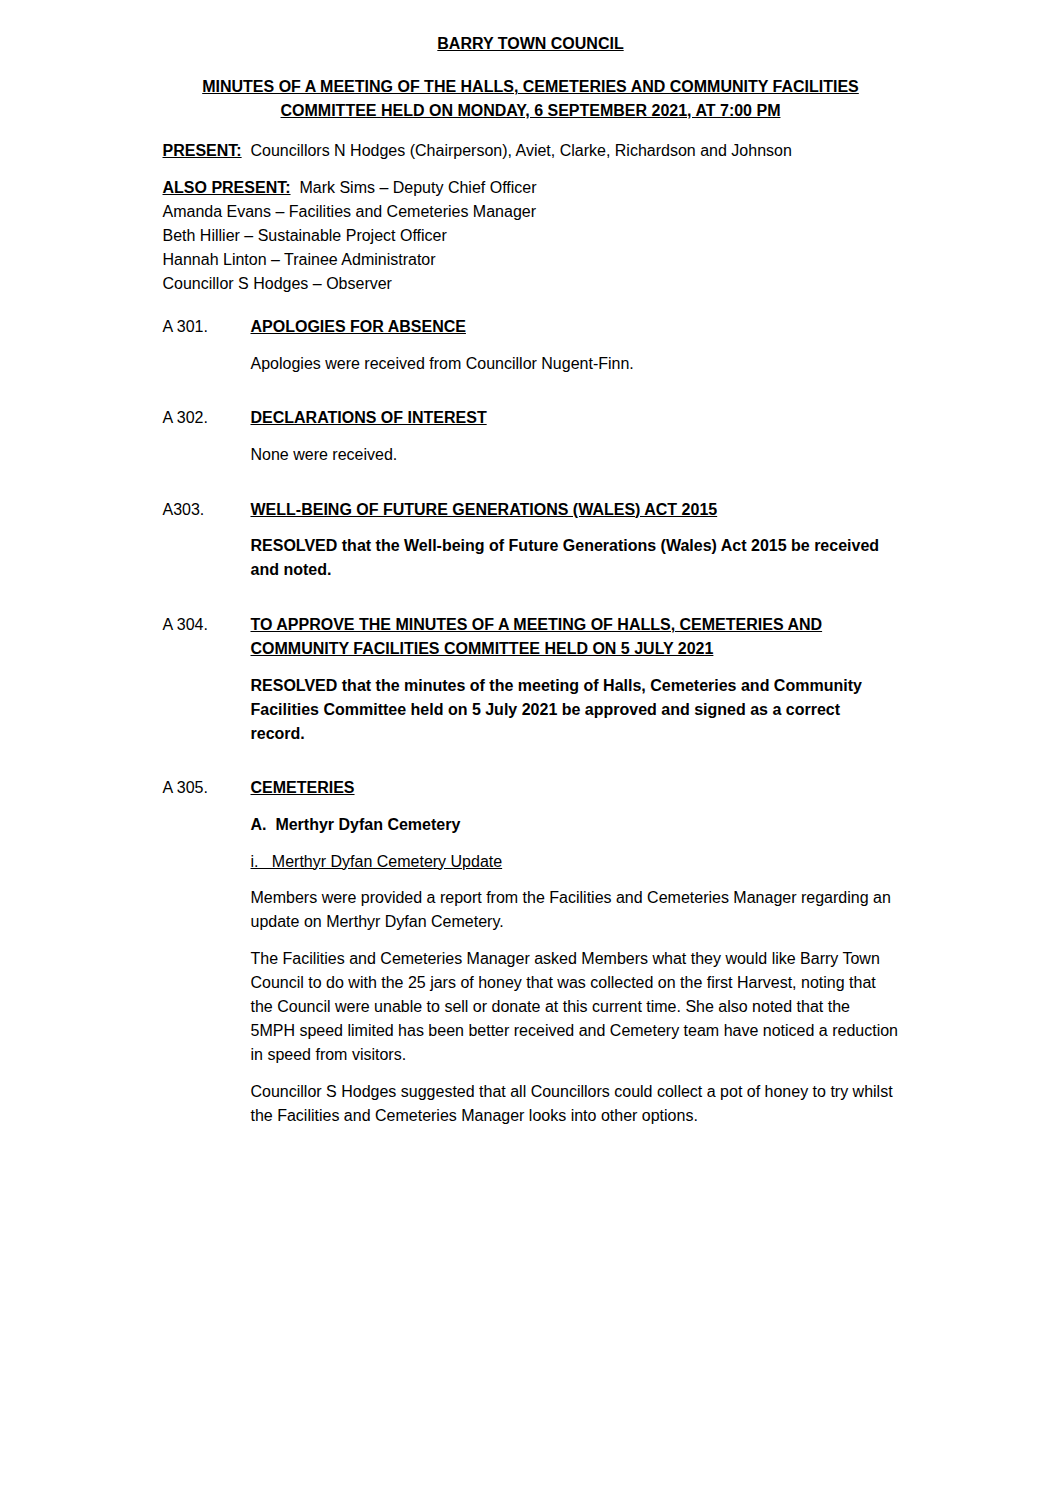BARRY TOWN COUNCIL
MINUTES OF A MEETING OF THE HALLS, CEMETERIES AND COMMUNITY FACILITIES COMMITTEE HELD ON MONDAY, 6 SEPTEMBER 2021, AT 7:00 PM
PRESENT: Councillors N Hodges (Chairperson), Aviet, Clarke, Richardson and Johnson
ALSO PRESENT: Mark Sims – Deputy Chief Officer
Amanda Evans – Facilities and Cemeteries Manager
Beth Hillier – Sustainable Project Officer
Hannah Linton – Trainee Administrator
Councillor S Hodges – Observer
| A 301. | APOLOGIES FOR ABSENCE Apologies were received from Councillor Nugent-Finn. |
| A 302. | DECLARATIONS OF INTEREST None were received. |
| A303. | WELL-BEING OF FUTURE GENERATIONS (WALES) ACT 2015 RESOLVED that the Well-being of Future Generations (Wales) Act 2015 be received and noted. |
| A 304. | TO APPROVE THE MINUTES OF A MEETING OF HALLS, CEMETERIES AND COMMUNITY FACILITIES COMMITTEE HELD ON 5 JULY 2021 RESOLVED that the minutes of the meeting of Halls, Cemeteries and Community Facilities Committee held on 5 July 2021 be approved and signed as a correct record. |
| A 305. | CEMETERIES A. Merthyr Dyfan Cemetery i. Merthyr Dyfan Cemetery Update Members were provided a report from the Facilities and Cemeteries Manager regarding an update on Merthyr Dyfan Cemetery. The Facilities and Cemeteries Manager asked Members what they would like Barry Town Council to do with the 25 jars of honey that was collected on the first Harvest, noting that the Council were unable to sell or donate at this current time. She also noted that the 5MPH speed limited has been better received and Cemetery team have noticed a reduction in speed from visitors. Councillor S Hodges suggested that all Councillors could collect a pot of honey to try whilst the Facilities and Cemeteries Manager looks into other options. |